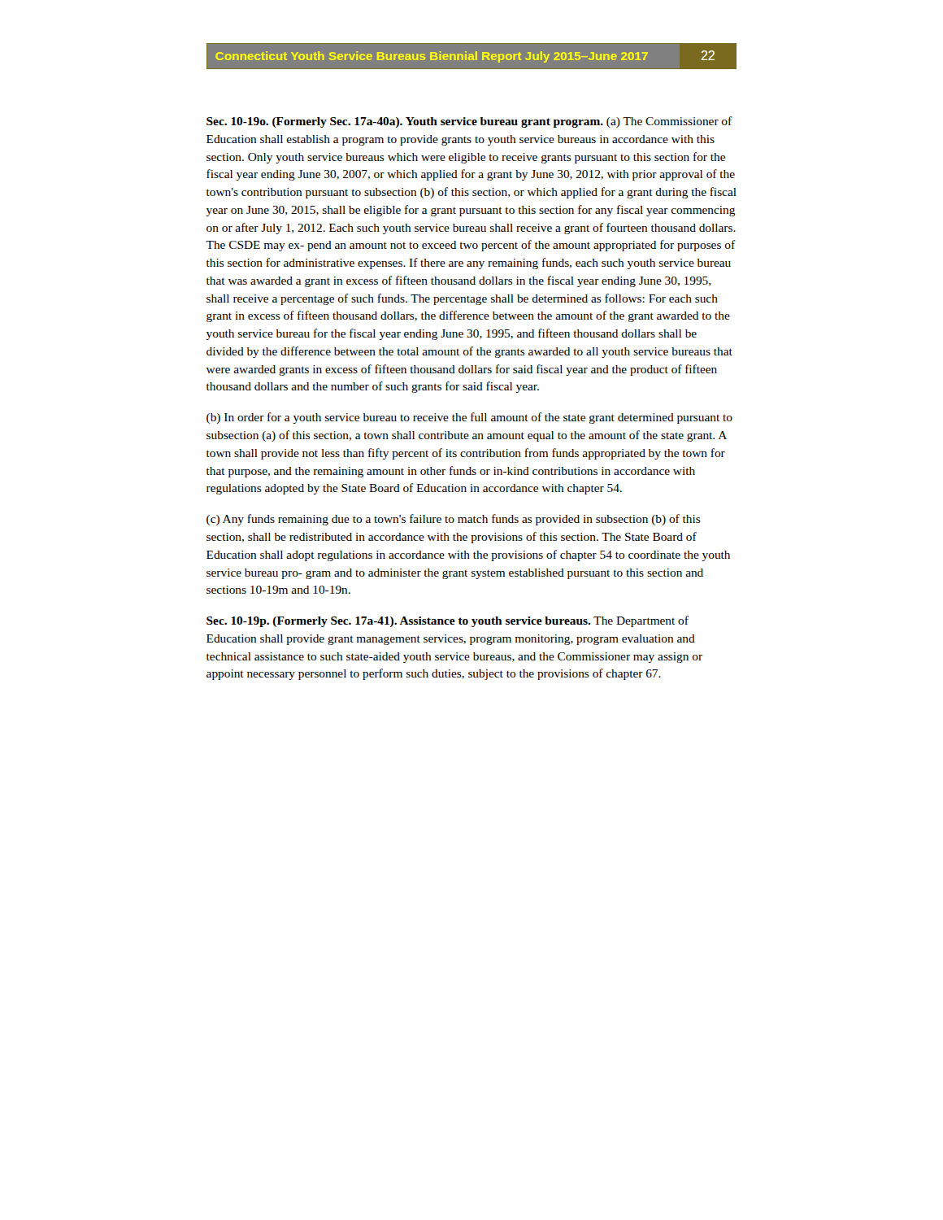Connecticut Youth Service Bureaus Biennial Report July 2015–June 2017
22
Sec. 10-19o. (Formerly Sec. 17a-40a). Youth service bureau grant program. (a) The Commissioner of Education shall establish a program to provide grants to youth service bureaus in accordance with this section. Only youth service bureaus which were eligible to receive grants pursuant to this section for the fiscal year ending June 30, 2007, or which applied for a grant by June 30, 2012, with prior approval of the town's contribution pursuant to subsection (b) of this section, or which applied for a grant during the fiscal year on June 30, 2015, shall be eligible for a grant pursuant to this section for any fiscal year commencing on or after July 1, 2012. Each such youth service bureau shall receive a grant of fourteen thousand dollars. The CSDE may ex- pend an amount not to exceed two percent of the amount appropriated for purposes of this section for administrative expenses. If there are any remaining funds, each such youth service bureau that was awarded a grant in excess of fifteen thousand dollars in the fiscal year ending June 30, 1995, shall receive a percentage of such funds. The percentage shall be determined as follows: For each such grant in excess of fifteen thousand dollars, the difference between the amount of the grant awarded to the youth service bureau for the fiscal year ending June 30, 1995, and fifteen thousand dollars shall be divided by the difference between the total amount of the grants awarded to all youth service bureaus that were awarded grants in excess of fifteen thousand dollars for said fiscal year and the product of fifteen thousand dollars and the number of such grants for said fiscal year.
(b) In order for a youth service bureau to receive the full amount of the state grant determined pursuant to subsection (a) of this section, a town shall contribute an amount equal to the amount of the state grant. A town shall provide not less than fifty percent of its contribution from funds appropriated by the town for that purpose, and the remaining amount in other funds or in-kind contributions in accordance with regulations adopted by the State Board of Education in accordance with chapter 54.
(c) Any funds remaining due to a town's failure to match funds as provided in subsection (b) of this section, shall be redistributed in accordance with the provisions of this section. The State Board of Education shall adopt regulations in accordance with the provisions of chapter 54 to coordinate the youth service bureau pro- gram and to administer the grant system established pursuant to this section and sections 10-19m and 10-19n.
Sec. 10-19p. (Formerly Sec. 17a-41). Assistance to youth service bureaus. The Department of Education shall provide grant management services, program monitoring, program evaluation and technical assistance to such state-aided youth service bureaus, and the Commissioner may assign or appoint necessary personnel to perform such duties, subject to the provisions of chapter 67.